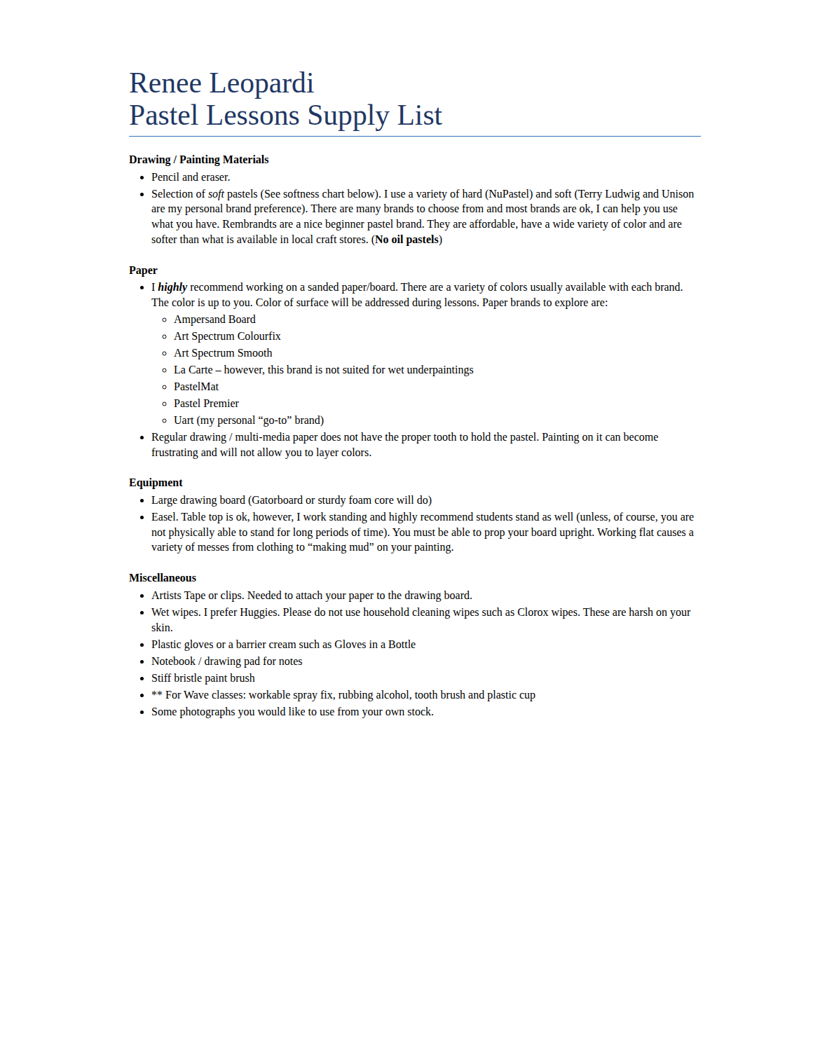Renee Leopardi
Pastel Lessons Supply List
Drawing / Painting Materials
Pencil and eraser.
Selection of soft pastels (See softness chart below). I use a variety of hard (NuPastel) and soft (Terry Ludwig and Unison are my personal brand preference). There are many brands to choose from and most brands are ok, I can help you use what you have. Rembrandts are a nice beginner pastel brand. They are affordable, have a wide variety of color and are softer than what is available in local craft stores. (No oil pastels)
Paper
I highly recommend working on a sanded paper/board. There are a variety of colors usually available with each brand. The color is up to you. Color of surface will be addressed during lessons. Paper brands to explore are:
Ampersand Board
Art Spectrum Colourfix
Art Spectrum Smooth
La Carte – however, this brand is not suited for wet underpaintings
PastelMat
Pastel Premier
Uart (my personal “go-to” brand)
Regular drawing / multi-media paper does not have the proper tooth to hold the pastel. Painting on it can become frustrating and will not allow you to layer colors.
Equipment
Large drawing board (Gatorboard or sturdy foam core will do)
Easel. Table top is ok, however, I work standing and highly recommend students stand as well (unless, of course, you are not physically able to stand for long periods of time). You must be able to prop your board upright. Working flat causes a variety of messes from clothing to “making mud” on your painting.
Miscellaneous
Artists Tape or clips. Needed to attach your paper to the drawing board.
Wet wipes. I prefer Huggies. Please do not use household cleaning wipes such as Clorox wipes. These are harsh on your skin.
Plastic gloves or a barrier cream such as Gloves in a Bottle
Notebook / drawing pad for notes
Stiff bristle paint brush
** For Wave classes: workable spray fix, rubbing alcohol, tooth brush and plastic cup
Some photographs you would like to use from your own stock.